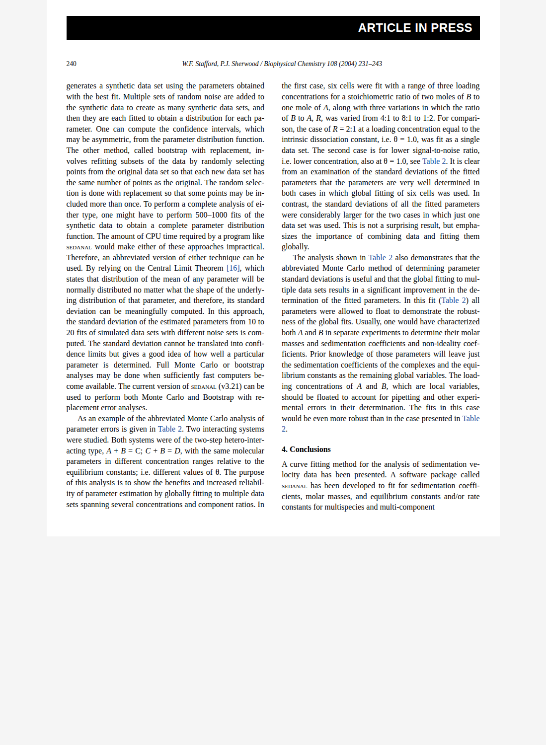ARTICLE IN PRESS
240 W.F. Stafford, P.J. Sherwood / Biophysical Chemistry 108 (2004) 231–243
generates a synthetic data set using the parameters obtained with the best fit. Multiple sets of random noise are added to the synthetic data to create as many synthetic data sets, and then they are each fitted to obtain a distribution for each parameter. One can compute the confidence intervals, which may be asymmetric, from the parameter distribution function. The other method, called bootstrap with replacement, involves refitting subsets of the data by randomly selecting points from the original data set so that each new data set has the same number of points as the original. The random selection is done with replacement so that some points may be included more than once. To perform a complete analysis of either type, one might have to perform 500–1000 fits of the synthetic data to obtain a complete parameter distribution function. The amount of CPU time required by a program like sedanal would make either of these approaches impractical. Therefore, an abbreviated version of either technique can be used. By relying on the Central Limit Theorem [16], which states that distribution of the mean of any parameter will be normally distributed no matter what the shape of the underlying distribution of that parameter, and therefore, its standard deviation can be meaningfully computed. In this approach, the standard deviation of the estimated parameters from 10 to 20 fits of simulated data sets with different noise sets is computed. The standard deviation cannot be translated into confidence limits but gives a good idea of how well a particular parameter is determined. Full Monte Carlo or bootstrap analyses may be done when sufficiently fast computers become available. The current version of sedanal (v3.21) can be used to perform both Monte Carlo and Bootstrap with replacement error analyses.
As an example of the abbreviated Monte Carlo analysis of parameter errors is given in Table 2. Two interacting systems were studied. Both systems were of the two-step hetero-interacting type, A + B = C; C + B = D, with the same molecular parameters in different concentration ranges relative to the equilibrium constants; i.e. different values of θ. The purpose of this analysis is to show the benefits and increased reliability of parameter estimation by globally fitting to multiple data sets spanning several concentrations and component ratios. In the first case, six cells were fit with a range of three loading concentrations for a stoichiometric ratio of two moles of B to one mole of A, along with three variations in which the ratio of B to A, R, was varied from 4:1 to 8:1 to 1:2. For comparison, the case of R = 2:1 at a loading concentration equal to the intrinsic dissociation constant, i.e. θ = 1.0, was fit as a single data set. The second case is for lower signal-to-noise ratio, i.e. lower concentration, also at θ = 1.0, see Table 2. It is clear from an examination of the standard deviations of the fitted parameters that the parameters are very well determined in both cases in which global fitting of six cells was used. In contrast, the standard deviations of all the fitted parameters were considerably larger for the two cases in which just one data set was used. This is not a surprising result, but emphasizes the importance of combining data and fitting them globally.
The analysis shown in Table 2 also demonstrates that the abbreviated Monte Carlo method of determining parameter standard deviations is useful and that the global fitting to multiple data sets results in a significant improvement in the determination of the fitted parameters. In this fit (Table 2) all parameters were allowed to float to demonstrate the robustness of the global fits. Usually, one would have characterized both A and B in separate experiments to determine their molar masses and sedimentation coefficients and non-ideality coefficients. Prior knowledge of those parameters will leave just the sedimentation coefficients of the complexes and the equilibrium constants as the remaining global variables. The loading concentrations of A and B, which are local variables, should be floated to account for pipetting and other experimental errors in their determination. The fits in this case would be even more robust than in the case presented in Table 2.
4. Conclusions
A curve fitting method for the analysis of sedimentation velocity data has been presented. A software package called sedanal has been developed to fit for sedimentation coefficients, molar masses, and equilibrium constants and/or rate constants for multispecies and multi-component